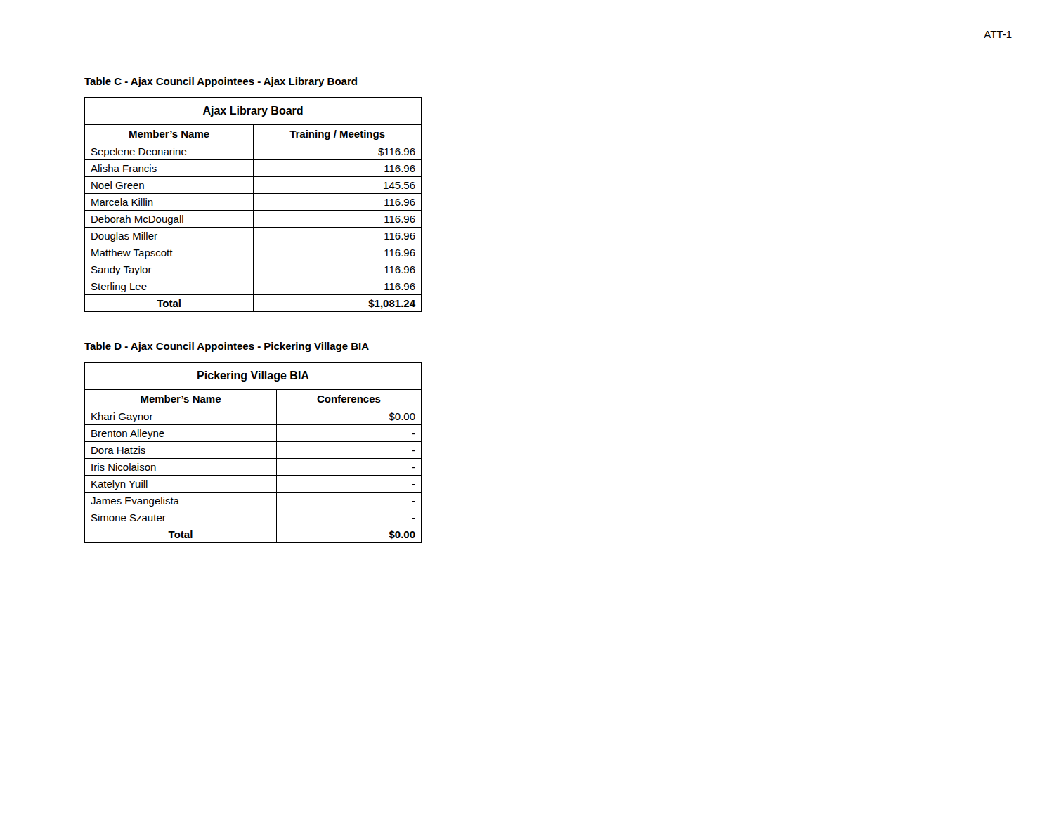ATT-1
Table C - Ajax Council Appointees - Ajax Library Board
Ajax Library Board
| Member’s Name | Training / Meetings |
| --- | --- |
| Sepelene Deonarine | $116.96 |
| Alisha Francis | 116.96 |
| Noel Green | 145.56 |
| Marcela Killin | 116.96 |
| Deborah McDougall | 116.96 |
| Douglas Miller | 116.96 |
| Matthew Tapscott | 116.96 |
| Sandy Taylor | 116.96 |
| Sterling Lee | 116.96 |
| Total | $1,081.24 |
Table D - Ajax Council Appointees - Pickering Village BIA
Pickering Village BIA
| Member’s Name | Conferences |
| --- | --- |
| Khari Gaynor | $0.00 |
| Brenton Alleyne | - |
| Dora Hatzis | - |
| Iris Nicolaison | - |
| Katelyn Yuill | - |
| James Evangelista | - |
| Simone Szauter | - |
| Total | $0.00 |